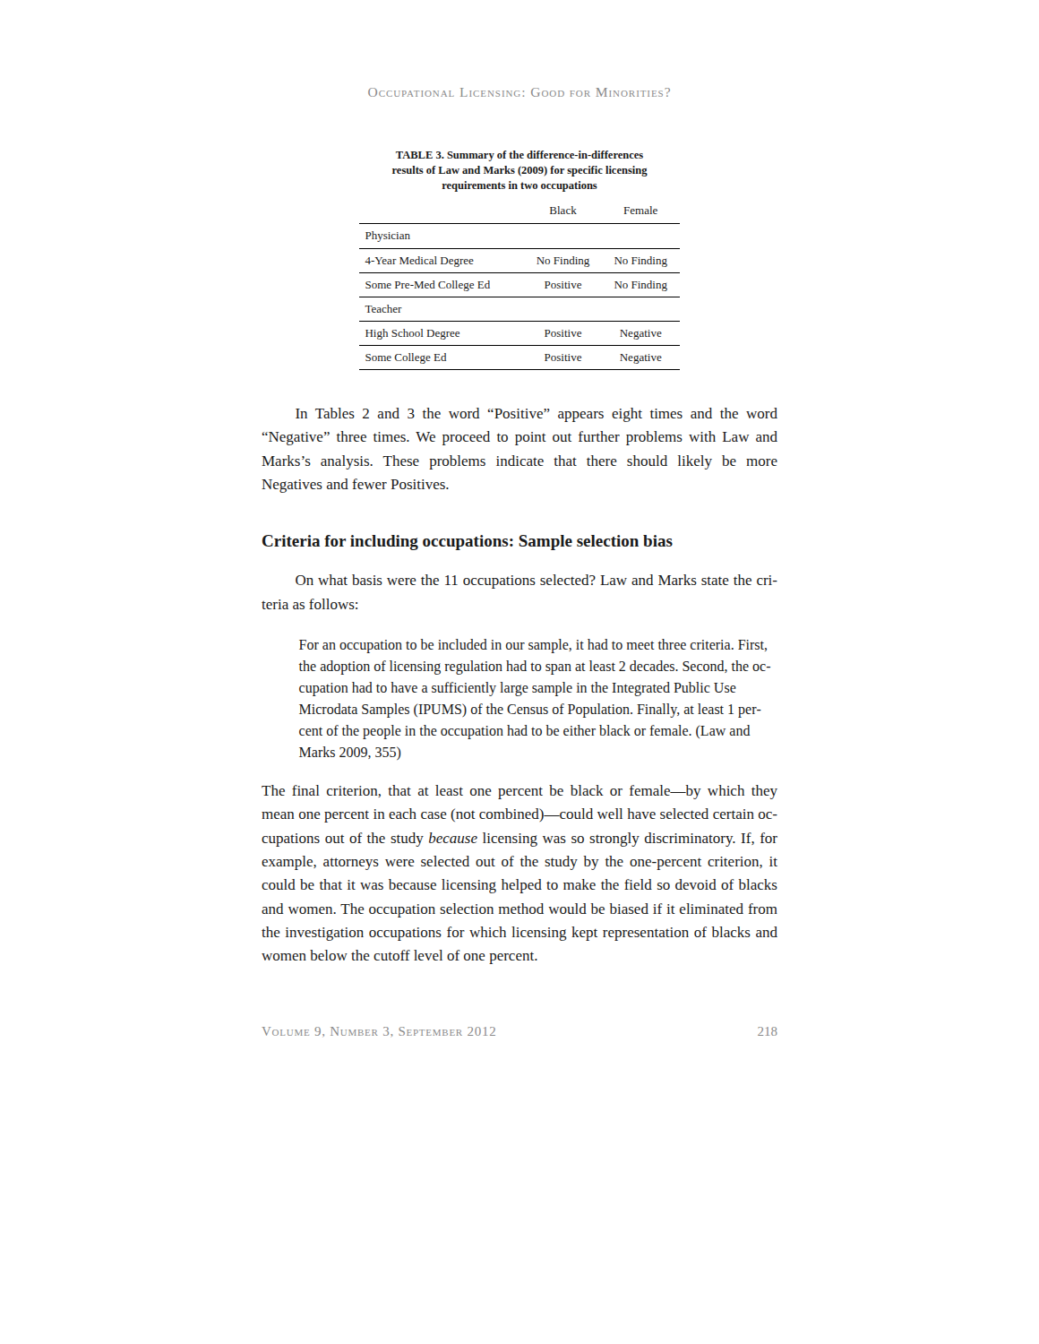Occupational Licensing: Good for Minorities?
TABLE 3. Summary of the difference-in-differences
results of Law and Marks (2009) for specific licensing
requirements in two occupations
| | Black | Female |
| --- | --- | --- |
| Physician | | |
| 4-Year Medical Degree | No Finding | No Finding |
| Some Pre-Med College Ed | Positive | No Finding |
| Teacher | | |
| High School Degree | Positive | Negative |
| Some College Ed | Positive | Negative |
In Tables 2 and 3 the word “Positive” appears eight times and the word “Negative” three times. We proceed to point out further problems with Law and Marks’s analysis. These problems indicate that there should likely be more Negatives and fewer Positives.
Criteria for including occupations: Sample selection bias
On what basis were the 11 occupations selected? Law and Marks state the criteria as follows:
For an occupation to be included in our sample, it had to meet three criteria. First, the adoption of licensing regulation had to span at least 2 decades. Second, the occupation had to have a sufficiently large sample in the Integrated Public Use Microdata Samples (IPUMS) of the Census of Population. Finally, at least 1 percent of the people in the occupation had to be either black or female. (Law and Marks 2009, 355)
The final criterion, that at least one percent be black or female—by which they mean one percent in each case (not combined)—could well have selected certain occupations out of the study because licensing was so strongly discriminatory. If, for example, attorneys were selected out of the study by the one-percent criterion, it could be that it was because licensing helped to make the field so devoid of blacks and women. The occupation selection method would be biased if it eliminated from the investigation occupations for which licensing kept representation of blacks and women below the cutoff level of one percent.
Volume 9, Number 3, September 2012 218